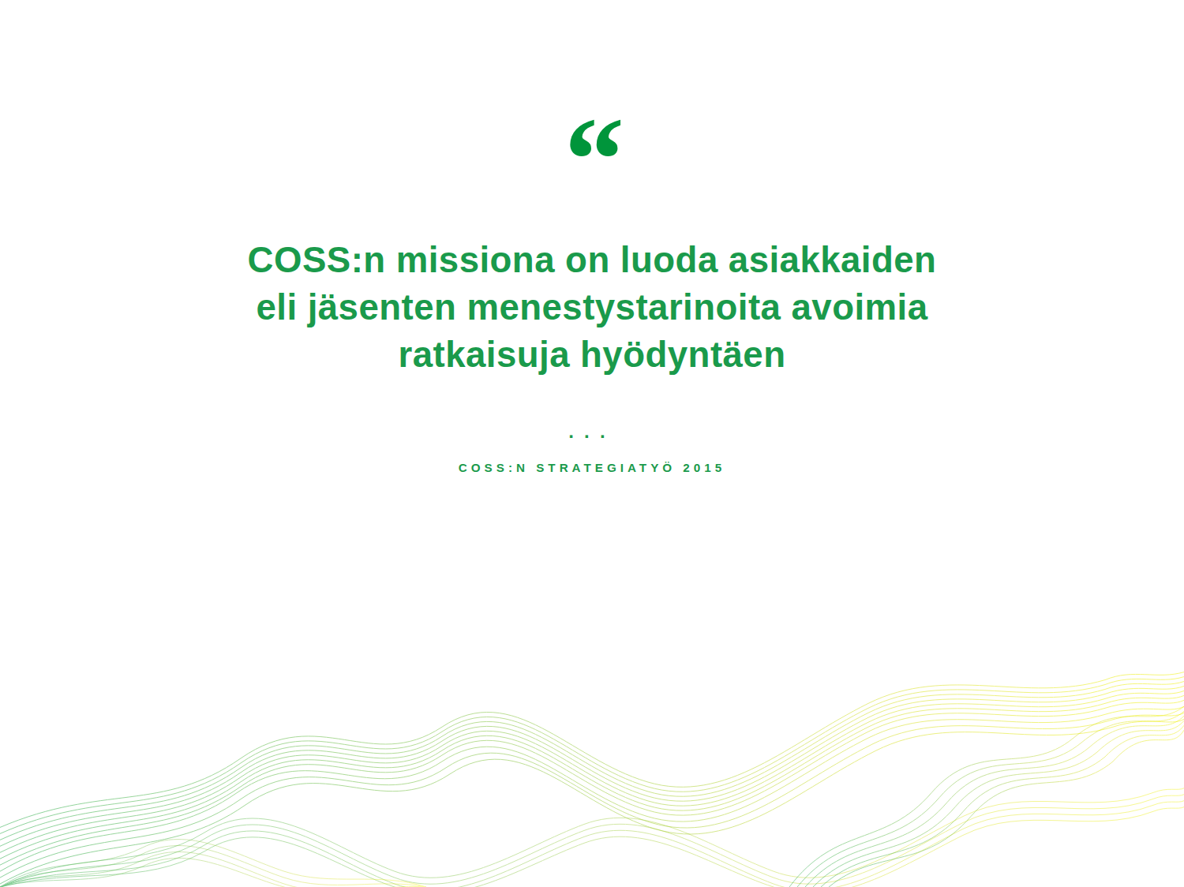“
COSS:n missiona on luoda asiakkaiden eli jäsenten menestystarinoita avoimia ratkaisuja hyödyntäen
...
COSS:n strategiatyö 2015